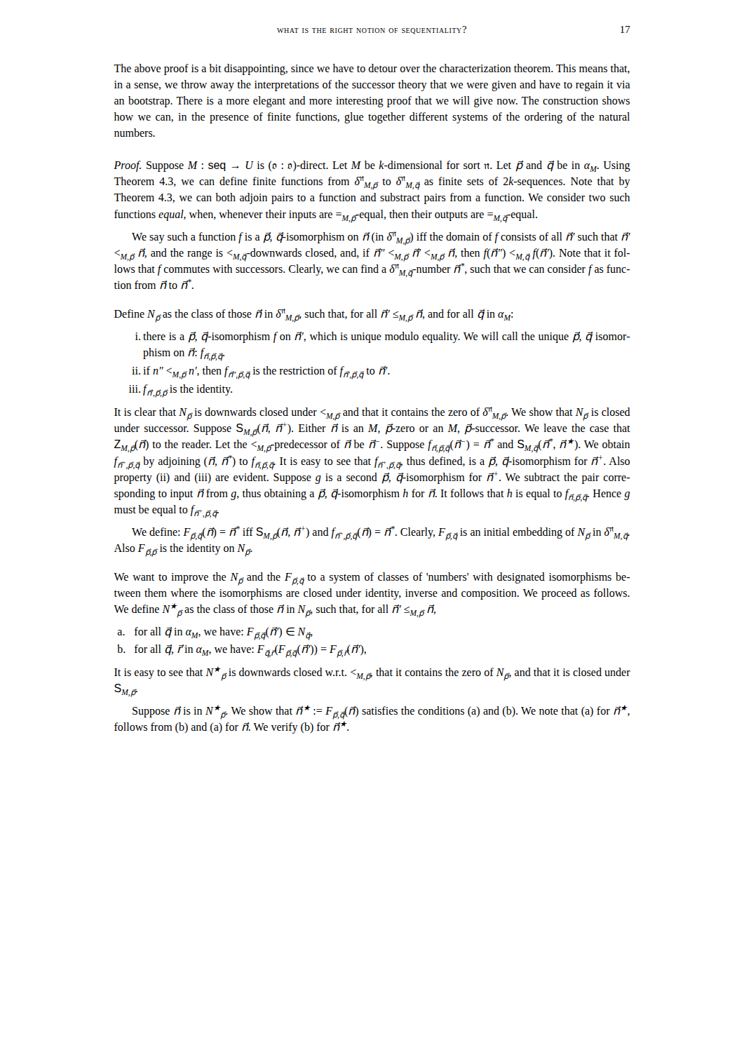what is the right notion of sequentiality? 17
The above proof is a bit disappointing, since we have to detour over the characterization theorem. This means that, in a sense, we throw away the interpretations of the successor theory that we were given and have to regain it via an bootstrap. There is a more elegant and more interesting proof that we will give now. The construction shows how we can, in the presence of finite functions, glue together different systems of the ordering of the natural numbers.
Proof. Suppose M : seq → U is (𝔬 : 𝔬)-direct. Let M be k-dimensional for sort 𝔫. Let p⃗ and q⃗ be in αM. Using Theorem 4.3, we can define finite functions from δ𝔫M,p⃗ to δ𝔫M,q⃗ as finite sets of 2k-sequences. Note that by Theorem 4.3, we can both adjoin pairs to a function and substract pairs from a function. We consider two such functions equal, when, whenever their inputs are =M,p⃗-equal, then their outputs are =M,q⃗-equal.
We say such a function f is a p⃗, q⃗-isomorphism on n⃗ (in δ𝔫M,p⃗) iff the domain of f consists of all n⃗′ such that n⃗′ <M,p⃗ n⃗, and the range is <M,q⃗-downwards closed, and, if n⃗″ <M,p⃗ n⃗′ <M,p⃗ n⃗, then f(n⃗″) <M,q⃗ f(n⃗′). Note that it follows that f commutes with successors. Clearly, we can find a δ𝔫M,q⃗-number n⃗*, such that we can consider f as function from n⃗ to n⃗*.
Define Np⃗ as the class of those n⃗ in δ𝔫M,p⃗, such that, for all n⃗′ ≤M,p⃗ n⃗, and for all q⃗ in αM:
i. there is a p⃗, q⃗-isomorphism f on n⃗′, which is unique modulo equality. We will call the unique p⃗, q⃗ isomorphism on n⃗: fn⃗,p⃗,q⃗.
ii. if n″ <M,p⃗ n′, then fn⃗″,p⃗,q⃗ is the restriction of fn⃗′,p⃗,q⃗ to n⃗′.
iii. fn⃗′,p⃗,p⃗ is the identity.
It is clear that Np⃗ is downwards closed under <M,p⃗ and that it contains the zero of δ𝔫M,p⃗. We show that Np⃗ is closed under successor. Suppose SM,p⃗(n⃗, n⃗+). Either n⃗ is an M, p⃗-zero or an M, p⃗-successor. We leave the case that ZM,p⃗(n⃗) to the reader. Let the <M,p⃗-predecessor of n⃗ be n⃗−. Suppose fn⃗,p⃗,q⃗(n⃗−) = n⃗* and SM,q⃗(n⃗*, n⃗★). We obtain fn⃗+,p⃗,q⃗ by adjoining (n⃗, n⃗*) to fn⃗,p⃗,q⃗. It is easy to see that fn⃗+,p⃗,q⃗, thus defined, is a p⃗, q⃗-isomorphism for n⃗+. Also property (ii) and (iii) are evident. Suppose g is a second p⃗, q⃗-isomorphism for n⃗+. We subtract the pair corresponding to input n⃗ from g, thus obtaining a p⃗, q⃗-isomorphism h for n⃗. It follows that h is equal to fn⃗,p⃗,q⃗. Hence g must be equal to fn⃗+,p⃗,q⃗.
We define: Fp⃗,q⃗(n⃗) = n⃗* iff SM,p⃗(n⃗, n⃗+) and fn⃗+,p⃗,q⃗(n⃗) = n⃗*. Clearly, Fp⃗,q⃗ is an initial embedding of Np⃗ in δ𝔫M,q⃗. Also Fp⃗,p⃗ is the identity on Np⃗.
We want to improve the Np⃗ and the Fp⃗,q⃗ to a system of classes of 'numbers' with designated isomorphisms between them where the isomorphisms are closed under identity, inverse and composition. We proceed as follows. We define N★p⃗ as the class of those n⃗ in Np⃗, such that, for all n⃗′ ≤M,p⃗ n⃗,
a. for all q⃗ in αM, we have: Fp⃗,q⃗(n⃗′) ∈ Nq⃗,
b. for all q⃗, r⃗ in αM, we have: Fq⃗,r⃗(Fp⃗,q⃗(n⃗′)) = Fp⃗,r⃗(n⃗′),
It is easy to see that N★p⃗ is downwards closed w.r.t. <M,p⃗, that it contains the zero of Np⃗, and that it is closed under SM,p⃗.
Suppose n⃗ is in N★p⃗. We show that n⃗★ := Fp⃗,q⃗(n⃗) satisfies the conditions (a) and (b). We note that (a) for n⃗★, follows from (b) and (a) for n⃗. We verify (b) for n⃗★.